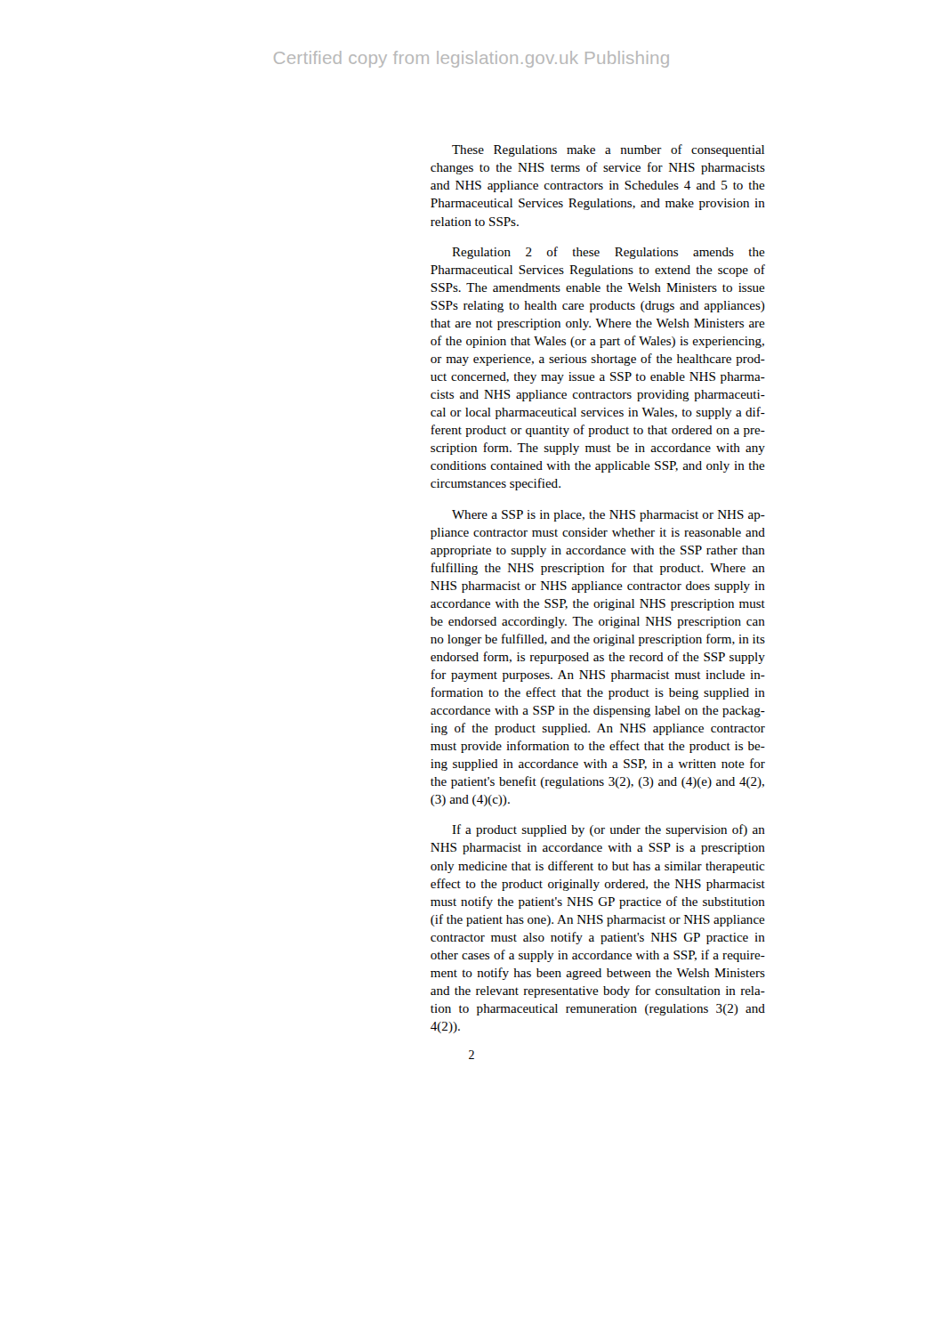Certified copy from legislation.gov.uk Publishing
These Regulations make a number of consequential changes to the NHS terms of service for NHS pharmacists and NHS appliance contractors in Schedules 4 and 5 to the Pharmaceutical Services Regulations, and make provision in relation to SSPs.
Regulation 2 of these Regulations amends the Pharmaceutical Services Regulations to extend the scope of SSPs. The amendments enable the Welsh Ministers to issue SSPs relating to health care products (drugs and appliances) that are not prescription only. Where the Welsh Ministers are of the opinion that Wales (or a part of Wales) is experiencing, or may experience, a serious shortage of the healthcare product concerned, they may issue a SSP to enable NHS pharmacists and NHS appliance contractors providing pharmaceutical or local pharmaceutical services in Wales, to supply a different product or quantity of product to that ordered on a prescription form. The supply must be in accordance with any conditions contained with the applicable SSP, and only in the circumstances specified.
Where a SSP is in place, the NHS pharmacist or NHS appliance contractor must consider whether it is reasonable and appropriate to supply in accordance with the SSP rather than fulfilling the NHS prescription for that product. Where an NHS pharmacist or NHS appliance contractor does supply in accordance with the SSP, the original NHS prescription must be endorsed accordingly. The original NHS prescription can no longer be fulfilled, and the original prescription form, in its endorsed form, is repurposed as the record of the SSP supply for payment purposes. An NHS pharmacist must include information to the effect that the product is being supplied in accordance with a SSP in the dispensing label on the packaging of the product supplied. An NHS appliance contractor must provide information to the effect that the product is being supplied in accordance with a SSP, in a written note for the patient's benefit (regulations 3(2), (3) and (4)(e) and 4(2), (3) and (4)(c)).
If a product supplied by (or under the supervision of) an NHS pharmacist in accordance with a SSP is a prescription only medicine that is different to but has a similar therapeutic effect to the product originally ordered, the NHS pharmacist must notify the patient's NHS GP practice of the substitution (if the patient has one). An NHS pharmacist or NHS appliance contractor must also notify a patient's NHS GP practice in other cases of a supply in accordance with a SSP, if a requirement to notify has been agreed between the Welsh Ministers and the relevant representative body for consultation in relation to pharmaceutical remuneration (regulations 3(2) and 4(2)).
2